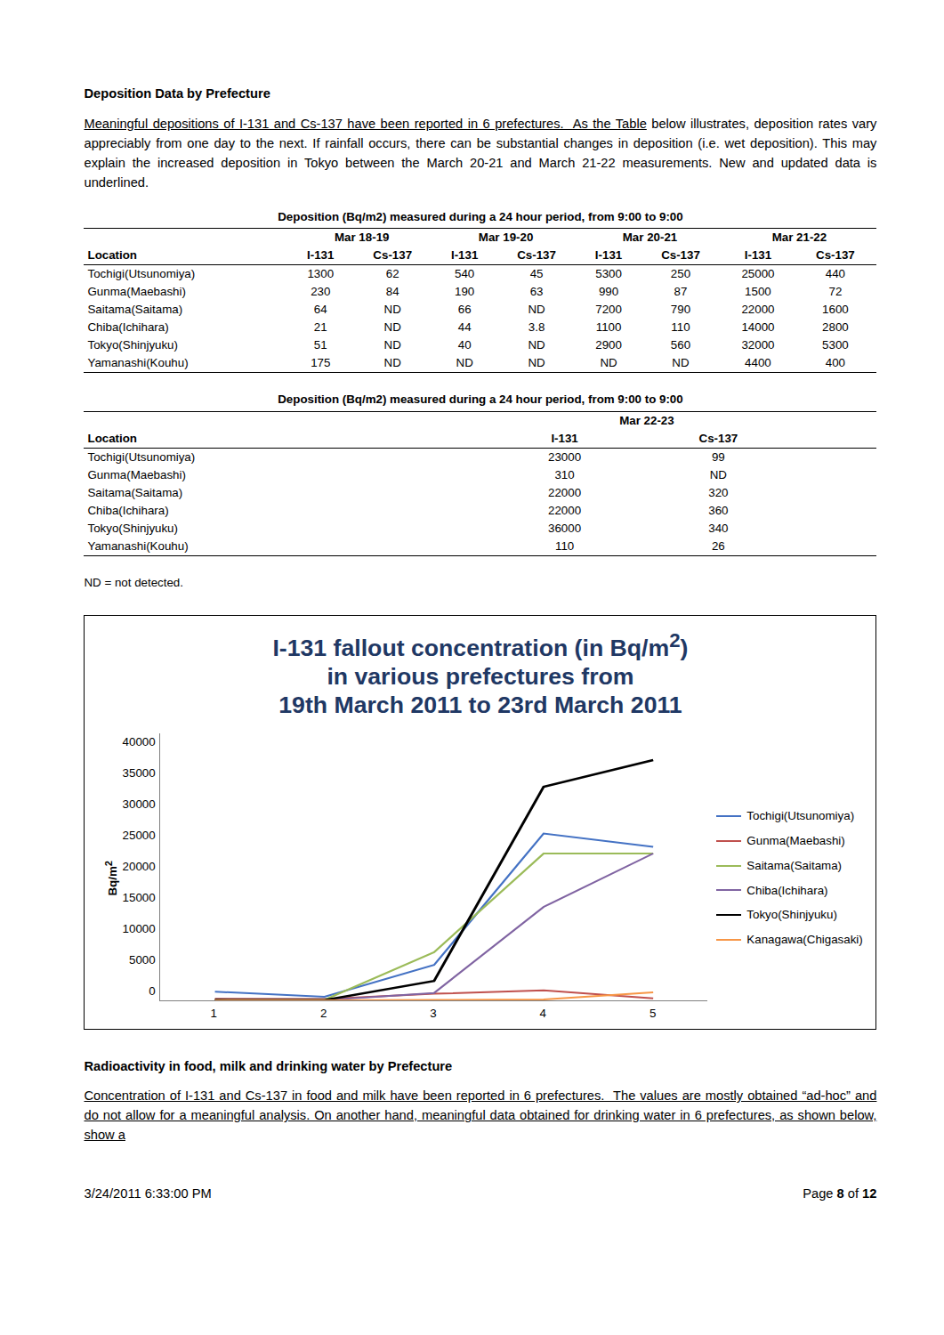Deposition Data by Prefecture
Meaningful depositions of I-131 and Cs-137 have been reported in 6 prefectures. As the Table below illustrates, deposition rates vary appreciably from one day to the next. If rainfall occurs, there can be substantial changes in deposition (i.e. wet deposition). This may explain the increased deposition in Tokyo between the March 20-21 and March 21-22 measurements. New and updated data is underlined.
Deposition (Bq/m2) measured during a 24 hour period, from 9:00 to 9:00
| | Mar 18-19 | Mar 19-20 | Mar 20-21 | Mar 21-22 |
| --- | --- | --- | --- | --- |
| Location | I-131 | Cs-137 | I-131 | Cs-137 | I-131 | Cs-137 | I-131 | Cs-137 |
| Tochigi(Utsunomiya) | 1300 | 62 | 540 | 45 | 5300 | 250 | 25000 | 440 |
| Gunma(Maebashi) | 230 | 84 | 190 | 63 | 990 | 87 | 1500 | 72 |
| Saitama(Saitama) | 64 | ND | 66 | ND | 7200 | 790 | 22000 | 1600 |
| Chiba(Ichihara) | 21 | ND | 44 | 3.8 | 1100 | 110 | 14000 | 2800 |
| Tokyo(Shinjyuku) | 51 | ND | 40 | ND | 2900 | 560 | 32000 | 5300 |
| Yamanashi(Kouhu) | 175 | ND | ND | ND | ND | ND | 4400 | 400 |
Deposition (Bq/m2) measured during a 24 hour period, from 9:00 to 9:00
| | Mar 22-23 | | | |
| --- | --- | --- | --- | --- |
| Location | I-131 | Cs-137 | | | |
| Tochigi(Utsunomiya) | 23000 | 99 | | | |
| Gunma(Maebashi) | 310 | ND | | | |
| Saitama(Saitama) | 22000 | 320 | | | |
| Chiba(Ichihara) | 22000 | 360 | | | |
| Tokyo(Shinjyuku) | 36000 | 340 | | | |
| Yamanashi(Kouhu) | 110 | 26 | | | |
ND = not detected.
I-131 fallout concentration (in Bq/m2)
in various prefectures from
19th March 2011 to 23rd March 2011
Bq/m2
40000 35000 30000 25000 20000 15000 10000 5000 0
1 2 3 4 5
Tochigi(Utsunomiya)
Gunma(Maebashi)
Saitama(Saitama)
Chiba(Ichihara)
Tokyo(Shinjyuku)
Kanagawa(Chigasaki)
Radioactivity in food, milk and drinking water by Prefecture
Concentration of I-131 and Cs-137 in food and milk have been reported in 6 prefectures. The values are mostly obtained “ad-hoc” and do not allow for a meaningful analysis. On another hand, meaningful data obtained for drinking water in 6 prefectures, as shown below, show a
3/24/2011 6:33:00 PM
Page 8 of 12